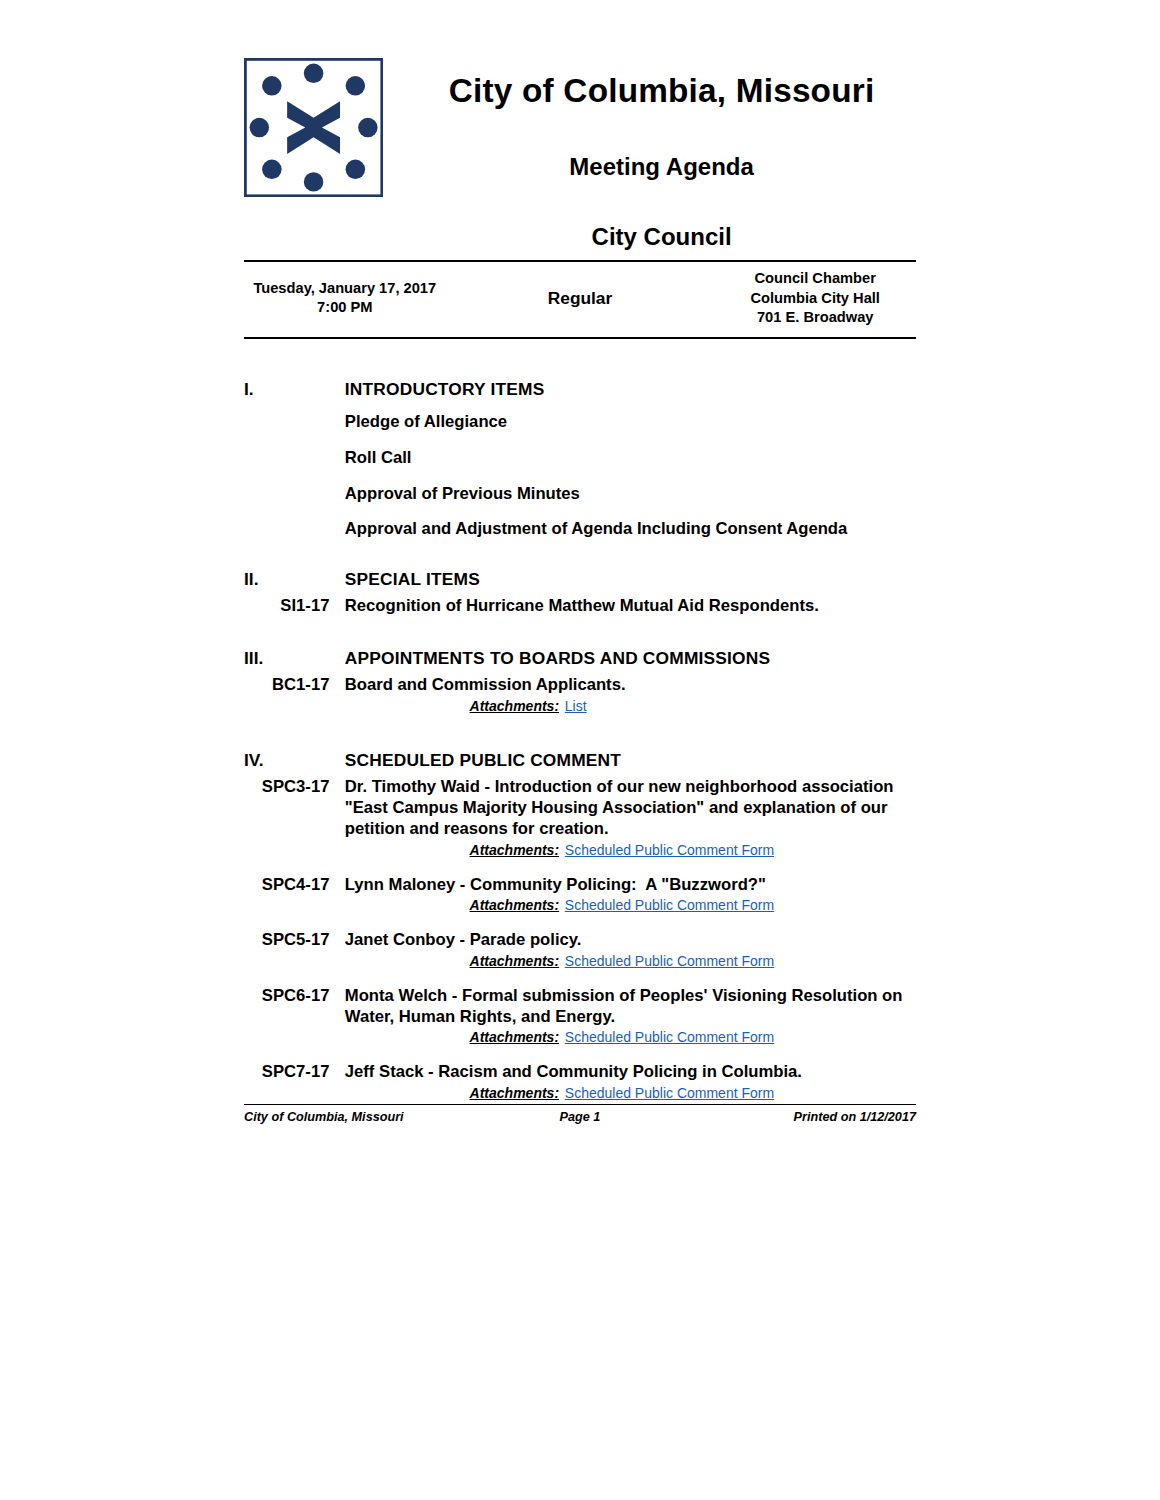City of Columbia, Missouri
Meeting Agenda
City Council
Tuesday, January 17, 2017
7:00 PM
Regular
Council Chamber
Columbia City Hall
701 E. Broadway
I.
INTRODUCTORY ITEMS
Pledge of Allegiance
Roll Call
Approval of Previous Minutes
Approval and Adjustment of Agenda Including Consent Agenda
II.
SPECIAL ITEMS
SI1-17
Recognition of Hurricane Matthew Mutual Aid Respondents.
III.
APPOINTMENTS TO BOARDS AND COMMISSIONS
BC1-17
Board and Commission Applicants.
Attachments: List
IV.
SCHEDULED PUBLIC COMMENT
SPC3-17
Dr. Timothy Waid - Introduction of our new neighborhood association "East Campus Majority Housing Association" and explanation of our petition and reasons for creation.
Attachments: Scheduled Public Comment Form
SPC4-17
Lynn Maloney - Community Policing: A "Buzzword?"
Attachments: Scheduled Public Comment Form
SPC5-17
Janet Conboy - Parade policy.
Attachments: Scheduled Public Comment Form
SPC6-17
Monta Welch - Formal submission of Peoples' Visioning Resolution on Water, Human Rights, and Energy.
Attachments: Scheduled Public Comment Form
SPC7-17
Jeff Stack - Racism and Community Policing in Columbia.
Attachments: Scheduled Public Comment Form
City of Columbia, Missouri
Page 1
Printed on 1/12/2017